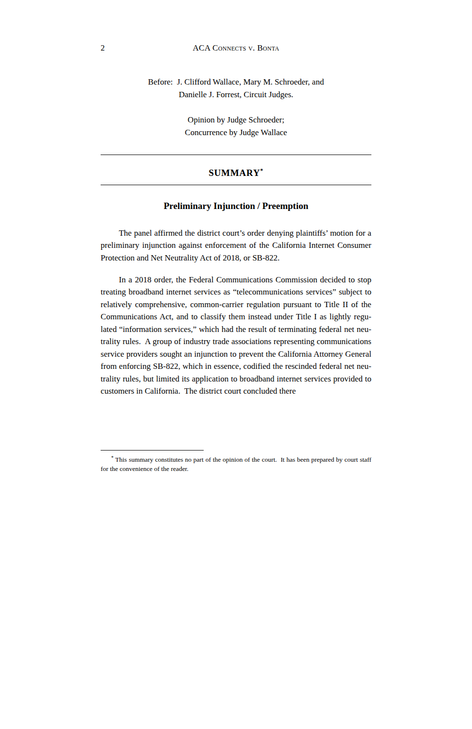2 ACA Connects v. Bonta
Before: J. Clifford Wallace, Mary M. Schroeder, and Danielle J. Forrest, Circuit Judges.
Opinion by Judge Schroeder;
Concurrence by Judge Wallace
SUMMARY*
Preliminary Injunction / Preemption
The panel affirmed the district court’s order denying plaintiffs’ motion for a preliminary injunction against enforcement of the California Internet Consumer Protection and Net Neutrality Act of 2018, or SB-822.
In a 2018 order, the Federal Communications Commission decided to stop treating broadband internet services as “telecommunications services” subject to relatively comprehensive, common-carrier regulation pursuant to Title II of the Communications Act, and to classify them instead under Title I as lightly regulated “information services,” which had the result of terminating federal net neutrality rules. A group of industry trade associations representing communications service providers sought an injunction to prevent the California Attorney General from enforcing SB-822, which in essence, codified the rescinded federal net neutrality rules, but limited its application to broadband internet services provided to customers in California. The district court concluded there
* This summary constitutes no part of the opinion of the court. It has been prepared by court staff for the convenience of the reader.